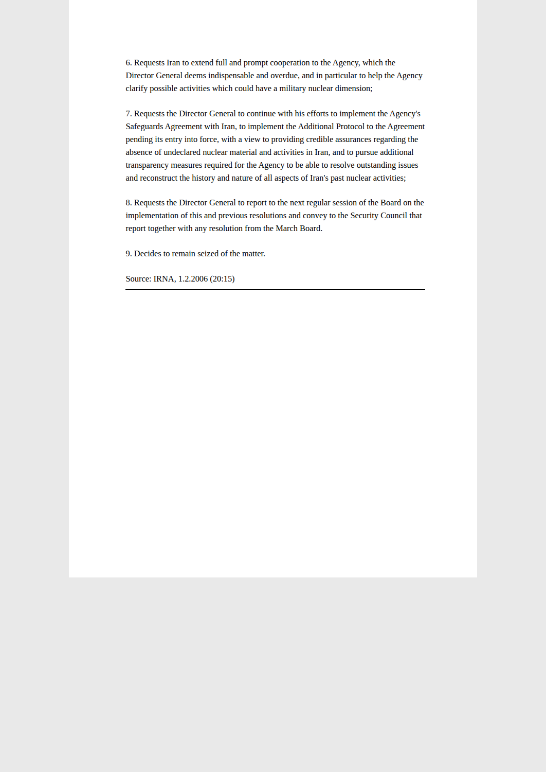6. Requests Iran to extend full and prompt cooperation to the Agency, which the Director General deems indispensable and overdue, and in particular to help the Agency clarify possible activities which could have a military nuclear dimension;
7. Requests the Director General to continue with his efforts to implement the Agency's Safeguards Agreement with Iran, to implement the Additional Protocol to the Agreement pending its entry into force, with a view to providing credible assurances regarding the absence of undeclared nuclear material and activities in Iran, and to pursue additional transparency measures required for the Agency to be able to resolve outstanding issues and reconstruct the history and nature of all aspects of Iran's past nuclear activities;
8. Requests the Director General to report to the next regular session of the Board on the implementation of this and previous resolutions and convey to the Security Council that report together with any resolution from the March Board.
9. Decides to remain seized of the matter.
Source: IRNA, 1.2.2006 (20:15)